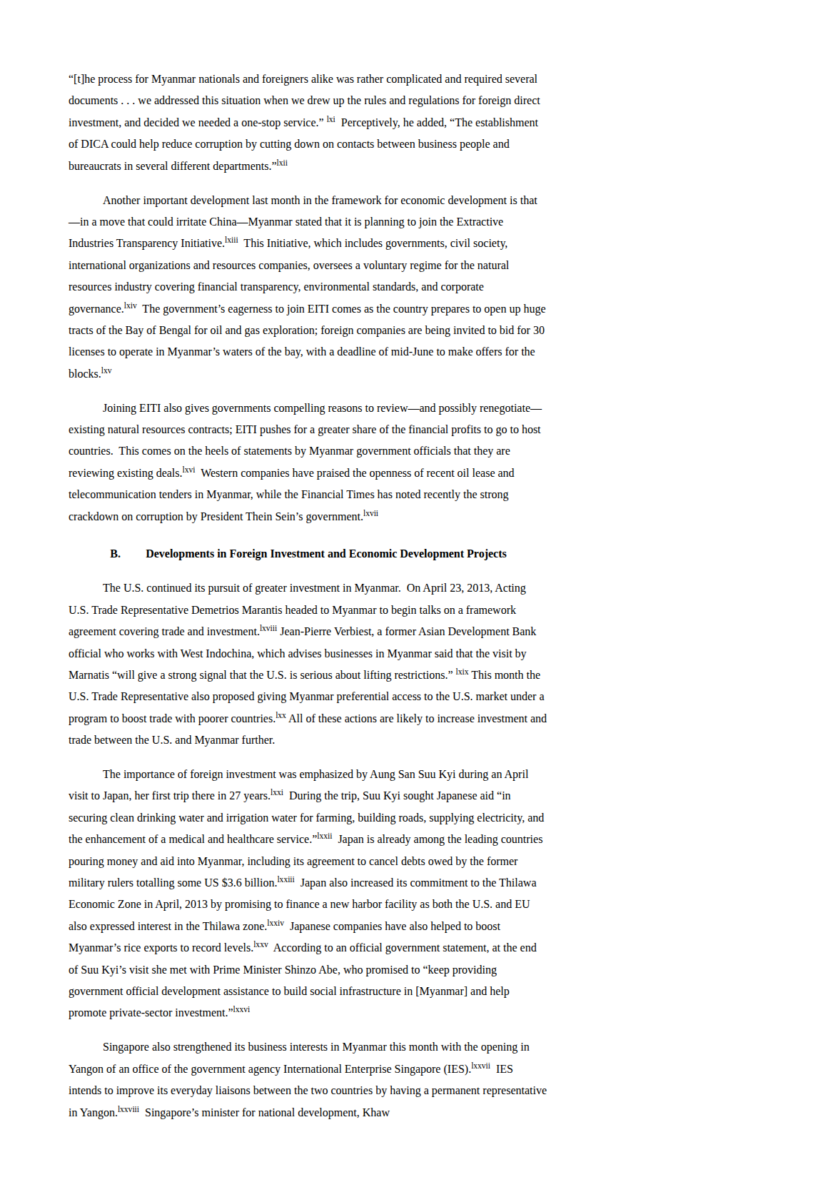“[t]he process for Myanmar nationals and foreigners alike was rather complicated and required several documents . . . we addressed this situation when we drew up the rules and regulations for foreign direct investment, and decided we needed a one-stop service.” lxi Perceptively, he added, “The establishment of DICA could help reduce corruption by cutting down on contacts between business people and bureaucrats in several different departments.”lxii
Another important development last month in the framework for economic development is that—in a move that could irritate China—Myanmar stated that it is planning to join the Extractive Industries Transparency Initiative.lxiii This Initiative, which includes governments, civil society, international organizations and resources companies, oversees a voluntary regime for the natural resources industry covering financial transparency, environmental standards, and corporate governance.lxiv The government’s eagerness to join EITI comes as the country prepares to open up huge tracts of the Bay of Bengal for oil and gas exploration; foreign companies are being invited to bid for 30 licenses to operate in Myanmar’s waters of the bay, with a deadline of mid-June to make offers for the blocks.lxv
Joining EITI also gives governments compelling reasons to review—and possibly renegotiate—existing natural resources contracts; EITI pushes for a greater share of the financial profits to go to host countries. This comes on the heels of statements by Myanmar government officials that they are reviewing existing deals.lxvi Western companies have praised the openness of recent oil lease and telecommunication tenders in Myanmar, while the Financial Times has noted recently the strong crackdown on corruption by President Thein Sein’s government.lxvii
B. Developments in Foreign Investment and Economic Development Projects
The U.S. continued its pursuit of greater investment in Myanmar. On April 23, 2013, Acting U.S. Trade Representative Demetrios Marantis headed to Myanmar to begin talks on a framework agreement covering trade and investment.lxviii Jean-Pierre Verbiest, a former Asian Development Bank official who works with West Indochina, which advises businesses in Myanmar said that the visit by Marnatis “will give a strong signal that the U.S. is serious about lifting restrictions.” lxix This month the U.S. Trade Representative also proposed giving Myanmar preferential access to the U.S. market under a program to boost trade with poorer countries.lxx All of these actions are likely to increase investment and trade between the U.S. and Myanmar further.
The importance of foreign investment was emphasized by Aung San Suu Kyi during an April visit to Japan, her first trip there in 27 years.lxxi During the trip, Suu Kyi sought Japanese aid “in securing clean drinking water and irrigation water for farming, building roads, supplying electricity, and the enhancement of a medical and healthcare service.”lxxii Japan is already among the leading countries pouring money and aid into Myanmar, including its agreement to cancel debts owed by the former military rulers totalling some US $3.6 billion.lxxiii Japan also increased its commitment to the Thilawa Economic Zone in April, 2013 by promising to finance a new harbor facility as both the U.S. and EU also expressed interest in the Thilawa zone.lxxiv Japanese companies have also helped to boost Myanmar’s rice exports to record levels.lxxv According to an official government statement, at the end of Suu Kyi’s visit she met with Prime Minister Shinzo Abe, who promised to “keep providing government official development assistance to build social infrastructure in [Myanmar] and help promote private-sector investment.”lxxvi
Singapore also strengthened its business interests in Myanmar this month with the opening in Yangon of an office of the government agency International Enterprise Singapore (IES).lxxvii IES intends to improve its everyday liaisons between the two countries by having a permanent representative in Yangon.lxxviii Singapore’s minister for national development, Khaw